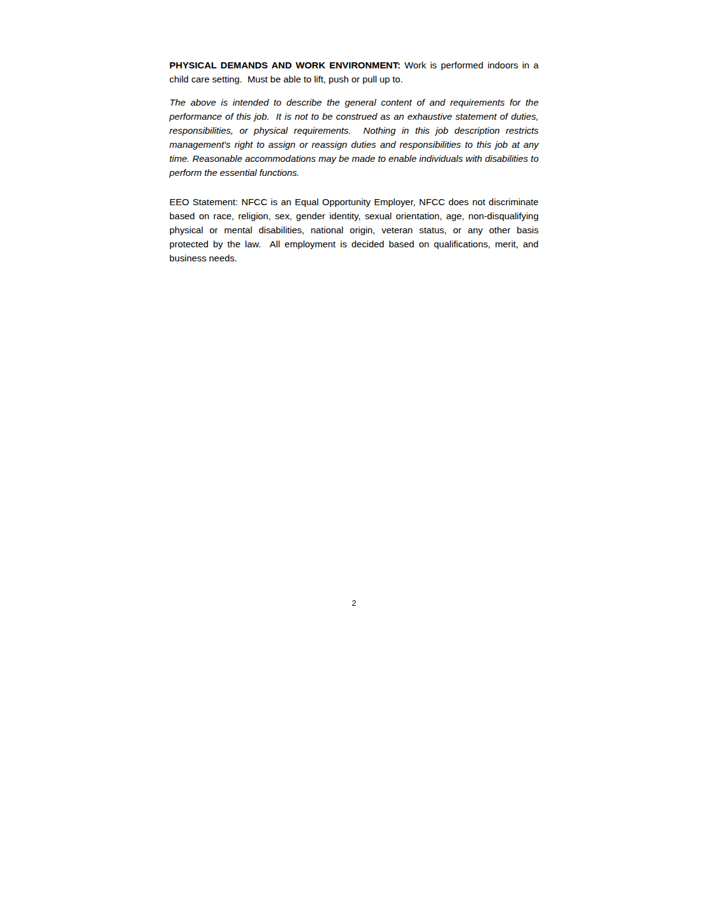PHYSICAL DEMANDS AND WORK ENVIRONMENT: Work is performed indoors in a child care setting. Must be able to lift, push or pull up to.
The above is intended to describe the general content of and requirements for the performance of this job. It is not to be construed as an exhaustive statement of duties, responsibilities, or physical requirements. Nothing in this job description restricts management's right to assign or reassign duties and responsibilities to this job at any time. Reasonable accommodations may be made to enable individuals with disabilities to perform the essential functions.
EEO Statement: NFCC is an Equal Opportunity Employer, NFCC does not discriminate based on race, religion, sex, gender identity, sexual orientation, age, non-disqualifying physical or mental disabilities, national origin, veteran status, or any other basis protected by the law. All employment is decided based on qualifications, merit, and business needs.
2